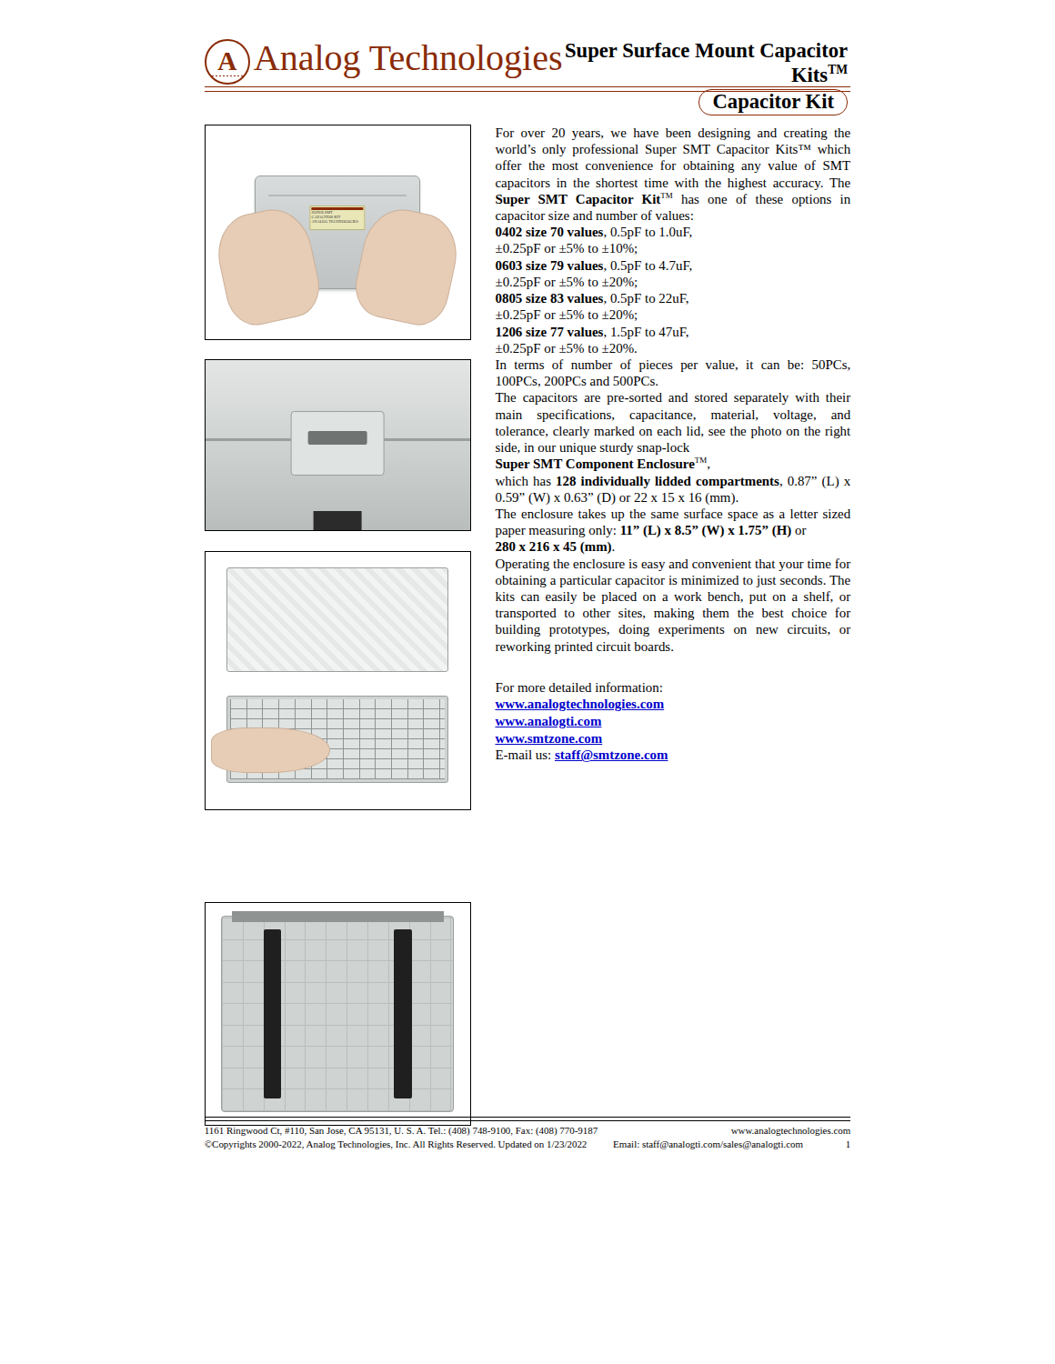Analog Technologies
Super Surface Mount Capacitor KitsTM
Capacitor Kit
SUPER SMT
CAPACITOR KIT
ANALOG TECHNOLOGIES
For over 20 years, we have been designing and creating the world’s only professional Super SMT Capacitor Kits™ which offer the most convenience for obtaining any value of SMT capacitors in the shortest time with the highest accuracy. The Super SMT Capacitor KitTM has one of these options in capacitor size and number of values:
0402 size 70 values, 0.5pF to 1.0uF,
±0.25pF or ±5% to ±10%;
0603 size 79 values, 0.5pF to 4.7uF,
±0.25pF or ±5% to ±20%;
0805 size 83 values, 0.5pF to 22uF,
±0.25pF or ±5% to ±20%;
1206 size 77 values, 1.5pF to 47uF,
±0.25pF or ±5% to ±20%.
In terms of number of pieces per value, it can be: 50PCs, 100PCs, 200PCs and 500PCs.
The capacitors are pre-sorted and stored separately with their main specifications, capacitance, material, voltage, and tolerance, clearly marked on each lid, see the photo on the right side, in our unique sturdy snap-lock
Super SMT Component EnclosureTM,
which has 128 individually lidded compartments, 0.87” (L) x 0.59” (W) x 0.63” (D) or 22 x 15 x 16 (mm).
The enclosure takes up the same surface space as a letter sized paper measuring only: 11” (L) x 8.5” (W) x 1.75” (H) or
280 x 216 x 45 (mm).
Operating the enclosure is easy and convenient that your time for obtaining a particular capacitor is minimized to just seconds. The kits can easily be placed on a work bench, put on a shelf, or transported to other sites, making them the best choice for building prototypes, doing experiments on new circuits, or reworking printed circuit boards.
For more detailed information:
www.analogtechnologies.com
www.analogti.com
www.smtzone.com
E-mail us: staff@smtzone.com
1161 Ringwood Ct, #110, San Jose, CA 95131, U. S. A. Tel.: (408) 748-9100, Fax: (408) 770-9187
www.analogtechnologies.com
©Copyrights 2000-2022, Analog Technologies, Inc. All Rights Reserved. Updated on 1/23/2022
Email: staff@analogti.com/sales@analogti.com
1